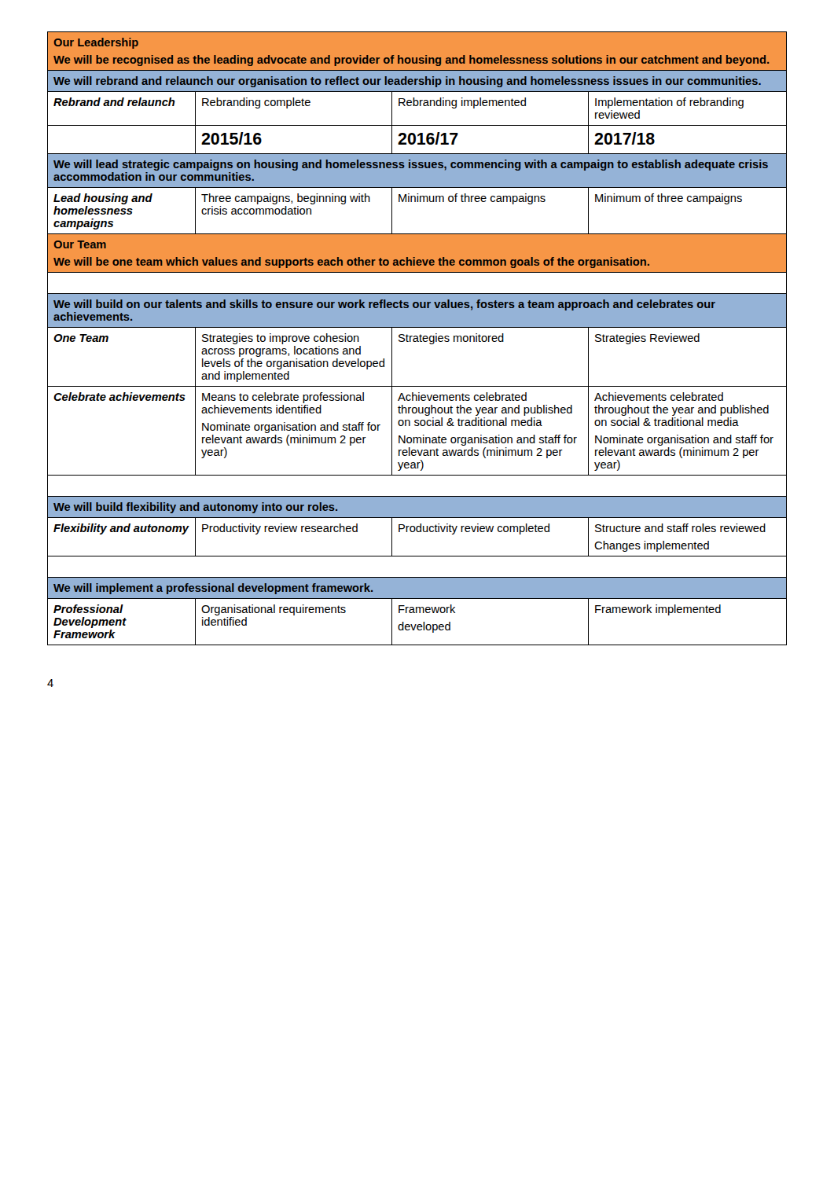| Our Leadership We will be recognised as the leading advocate and provider of housing and homelessness solutions in our catchment and beyond. |
| We will rebrand and relaunch our organisation to reflect our leadership in housing and homelessness issues in our communities. |
| Rebrand and relaunch | Rebranding complete | Rebranding implemented | Implementation of rebranding reviewed |
| | 2015/16 | 2016/17 | 2017/18 |
| We will lead strategic campaigns on housing and homelessness issues, commencing with a campaign to establish adequate crisis accommodation in our communities. |
| Lead housing and homelessness campaigns | Three campaigns, beginning with crisis accommodation | Minimum of three campaigns | Minimum of three campaigns |
| Our Team We will be one team which values and supports each other to achieve the common goals of the organisation. |
| We will build on our talents and skills to ensure our work reflects our values, fosters a team approach and celebrates our achievements. |
| One Team | Strategies to improve cohesion across programs, locations and levels of the organisation developed and implemented | Strategies monitored | Strategies Reviewed |
| Celebrate achievements | Means to celebrate professional achievements identified Nominate organisation and staff for relevant awards (minimum 2 per year) | Achievements celebrated throughout the year and published on social & traditional media Nominate organisation and staff for relevant awards (minimum 2 per year) | Achievements celebrated throughout the year and published on social & traditional media Nominate organisation and staff for relevant awards (minimum 2 per year) |
| We will build flexibility and autonomy into our roles. |
| Flexibility and autonomy | Productivity review researched | Productivity review completed | Structure and staff roles reviewed Changes implemented |
| We will implement a professional development framework. |
| Professional Development Framework | Organisational requirements identified | Framework developed | Framework implemented |
4